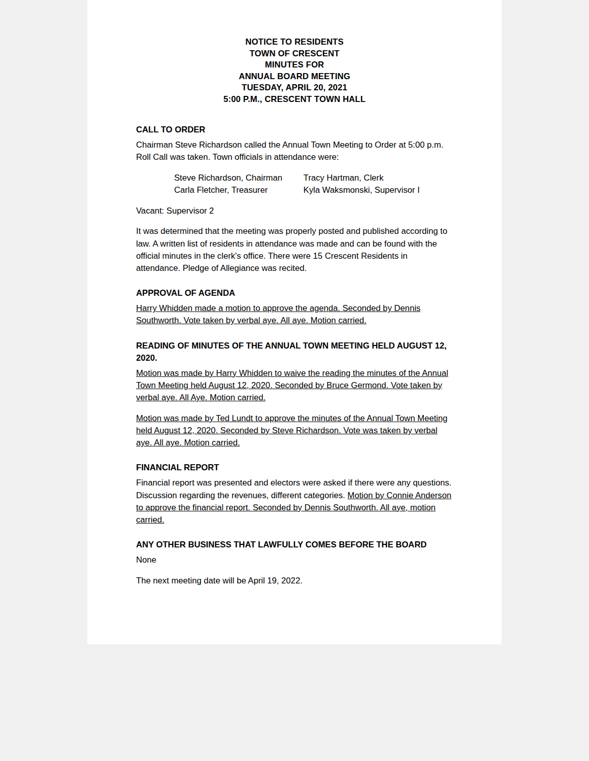NOTICE TO RESIDENTS
TOWN OF CRESCENT
MINUTES FOR
ANNUAL BOARD MEETING
TUESDAY, APRIL 20, 2021
5:00 P.M., CRESCENT TOWN HALL
Call to Order
Chairman Steve Richardson called the Annual Town Meeting to Order at 5:00 p.m. Roll Call was taken. Town officials in attendance were:
| Steve Richardson, Chairman | Tracy Hartman, Clerk |
| Carla Fletcher, Treasurer | Kyla Waksmonski, Supervisor I |
Vacant: Supervisor 2
It was determined that the meeting was properly posted and published according to law. A written list of residents in attendance was made and can be found with the official minutes in the clerk's office. There were 15 Crescent Residents in attendance. Pledge of Allegiance was recited.
Approval of Agenda
Harry Whidden made a motion to approve the agenda. Seconded by Dennis Southworth. Vote taken by verbal aye. All aye. Motion carried.
Reading of Minutes of the Annual Town Meeting Held August 12, 2020.
Motion was made by Harry Whidden to waive the reading the minutes of the Annual Town Meeting held August 12, 2020. Seconded by Bruce Germond. Vote taken by verbal aye. All Aye. Motion carried.
Motion was made by Ted Lundt to approve the minutes of the Annual Town Meeting held August 12, 2020. Seconded by Steve Richardson. Vote was taken by verbal aye. All aye. Motion carried.
Financial Report
Financial report was presented and electors were asked if there were any questions. Discussion regarding the revenues, different categories. Motion by Connie Anderson to approve the financial report. Seconded by Dennis Southworth. All aye, motion carried.
Any Other Business That Lawfully Comes Before the Board
None
The next meeting date will be April 19, 2022.